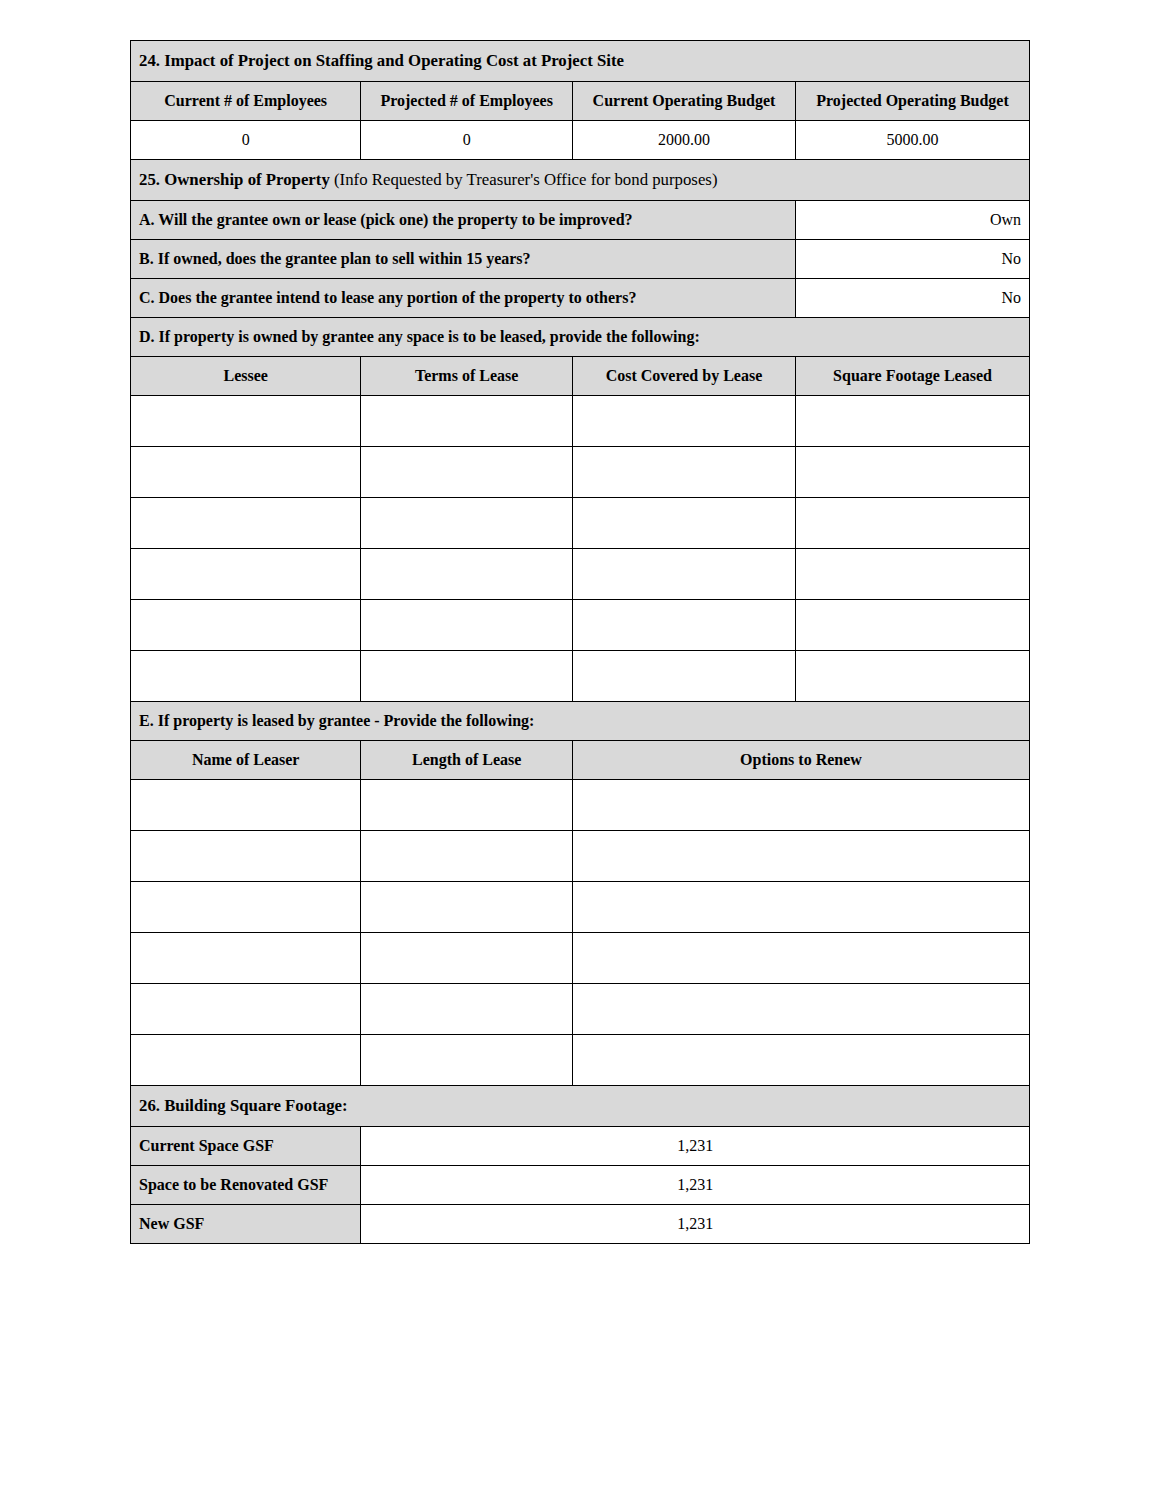| 24. Impact of Project on Staffing and Operating Cost at Project Site |
| Current # of Employees | Projected # of Employees | Current Operating Budget | Projected Operating Budget |
| 0 | 0 | 2000.00 | 5000.00 |
| 25. Ownership of Property (Info Requested by Treasurer's Office for bond purposes) |
| A. Will the grantee own or lease (pick one) the property to be improved? | Own |
| B. If owned, does the grantee plan to sell within 15 years? | No |
| C. Does the grantee intend to lease any portion of the property to others? | No |
| D. If property is owned by grantee any space is to be leased, provide the following: |
| Lessee | Terms of Lease | Cost Covered by Lease | Square Footage Leased |
| E. If property is leased by grantee - Provide the following: |
| Name of Leaser | Length of Lease | Options to Renew |
| 26. Building Square Footage: |
| Current Space GSF | 1,231 |
| Space to be Renovated GSF | 1,231 |
| New GSF | 1,231 |